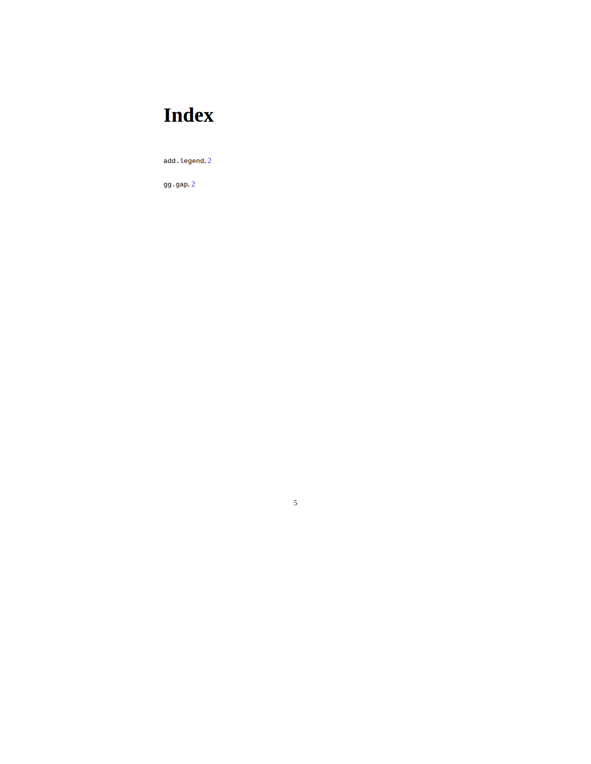Index
add.legend, 2
gg.gap, 2
5